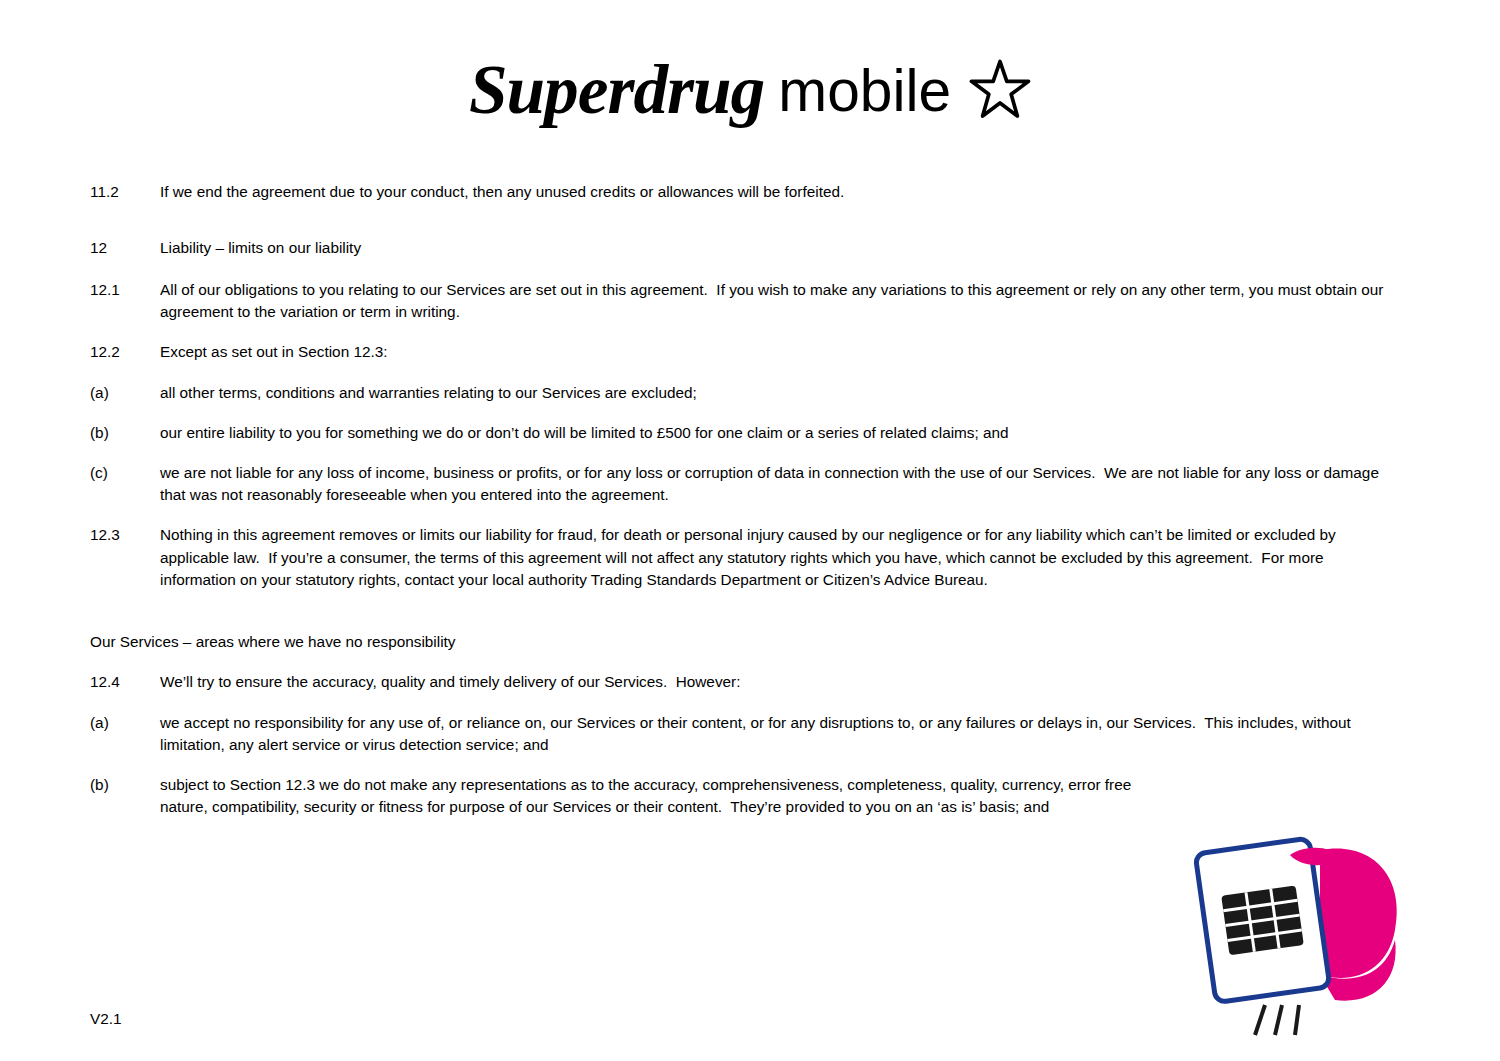Superdrug mobile
11.2
If we end the agreement due to your conduct, then any unused credits or allowances will be forfeited.
12
Liability – limits on our liability
12.1
All of our obligations to you relating to our Services are set out in this agreement. If you wish to make any variations to this agreement or rely on any other term, you must obtain our agreement to the variation or term in writing.
12.2
Except as set out in Section 12.3:
(a)
all other terms, conditions and warranties relating to our Services are excluded;
(b)
our entire liability to you for something we do or don’t do will be limited to £500 for one claim or a series of related claims; and
(c)
we are not liable for any loss of income, business or profits, or for any loss or corruption of data in connection with the use of our Services. We are not liable for any loss or damage that was not reasonably foreseeable when you entered into the agreement.
12.3
Nothing in this agreement removes or limits our liability for fraud, for death or personal injury caused by our negligence or for any liability which can’t be limited or excluded by applicable law. If you’re a consumer, the terms of this agreement will not affect any statutory rights which you have, which cannot be excluded by this agreement. For more information on your statutory rights, contact your local authority Trading Standards Department or Citizen’s Advice Bureau.
Our Services – areas where we have no responsibility
12.4
We’ll try to ensure the accuracy, quality and timely delivery of our Services. However:
(a)
we accept no responsibility for any use of, or reliance on, our Services or their content, or for any disruptions to, or any failures or delays in, our Services. This includes, without limitation, any alert service or virus detection service; and
(b)
subject to Section 12.3 we do not make any representations as to the accuracy, comprehensiveness, completeness, quality, currency, error free nature, compatibility, security or fitness for purpose of our Services or their content. They’re provided to you on an ‘as is’ basis; and
V2.1